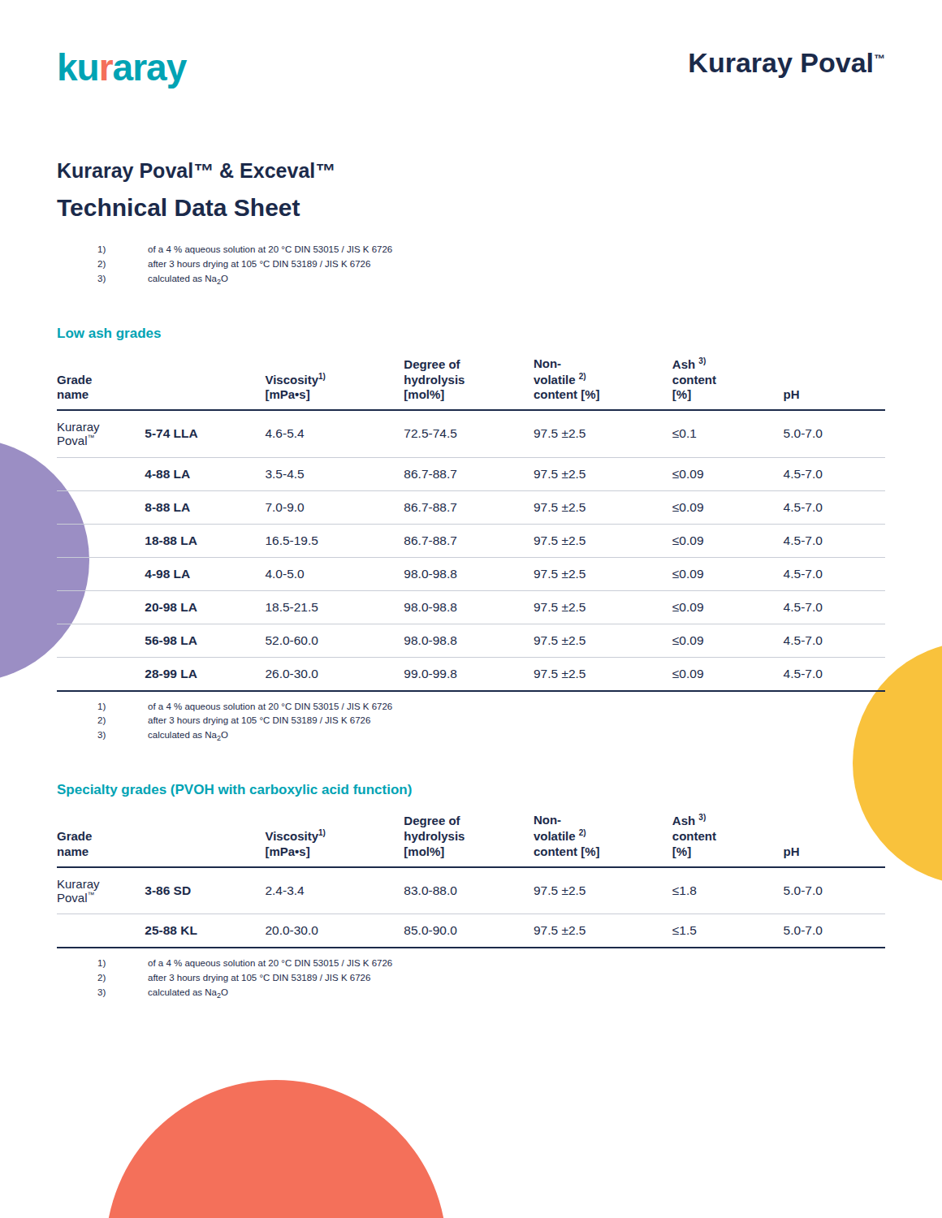kuraray
Kuraray Poval™
Kuraray Poval™ & Exceval™
Technical Data Sheet
1) of a 4 % aqueous solution at 20 °C DIN 53015 / JIS K 6726
2) after 3 hours drying at 105 °C DIN 53189 / JIS K 6726
3) calculated as Na2O
Low ash grades
| Grade name | Viscosity 1) [mPa•s] | Degree of hydrolysis [mol%] | Non- volatile 2) content [%] | Ash 3) content [%] | pH |
| --- | --- | --- | --- | --- | --- |
| Kuraray Poval ™ | 5-74 LLA | 4.6-5.4 | 72.5-74.5 | 97.5 ±2.5 | ≤0.1 | 5.0-7.0 |
| | 4-88 LA | 3.5-4.5 | 86.7-88.7 | 97.5 ±2.5 | ≤0.09 | 4.5-7.0 |
| | 8-88 LA | 7.0-9.0 | 86.7-88.7 | 97.5 ±2.5 | ≤0.09 | 4.5-7.0 |
| | 18-88 LA | 16.5-19.5 | 86.7-88.7 | 97.5 ±2.5 | ≤0.09 | 4.5-7.0 |
| | 4-98 LA | 4.0-5.0 | 98.0-98.8 | 97.5 ±2.5 | ≤0.09 | 4.5-7.0 |
| | 20-98 LA | 18.5-21.5 | 98.0-98.8 | 97.5 ±2.5 | ≤0.09 | 4.5-7.0 |
| | 56-98 LA | 52.0-60.0 | 98.0-98.8 | 97.5 ±2.5 | ≤0.09 | 4.5-7.0 |
| | 28-99 LA | 26.0-30.0 | 99.0-99.8 | 97.5 ±2.5 | ≤0.09 | 4.5-7.0 |
1) of a 4 % aqueous solution at 20 °C DIN 53015 / JIS K 6726
2) after 3 hours drying at 105 °C DIN 53189 / JIS K 6726
3) calculated as Na2O
Specialty grades (PVOH with carboxylic acid function)
| Grade name | Viscosity 1) [mPa•s] | Degree of hydrolysis [mol%] | Non- volatile 2) content [%] | Ash 3) content [%] | pH |
| --- | --- | --- | --- | --- | --- |
| Kuraray Poval ™ | 3-86 SD | 2.4-3.4 | 83.0-88.0 | 97.5 ±2.5 | ≤1.8 | 5.0-7.0 |
| | 25-88 KL | 20.0-30.0 | 85.0-90.0 | 97.5 ±2.5 | ≤1.5 | 5.0-7.0 |
1) of a 4 % aqueous solution at 20 °C DIN 53015 / JIS K 6726
2) after 3 hours drying at 105 °C DIN 53189 / JIS K 6726
3) calculated as Na2O